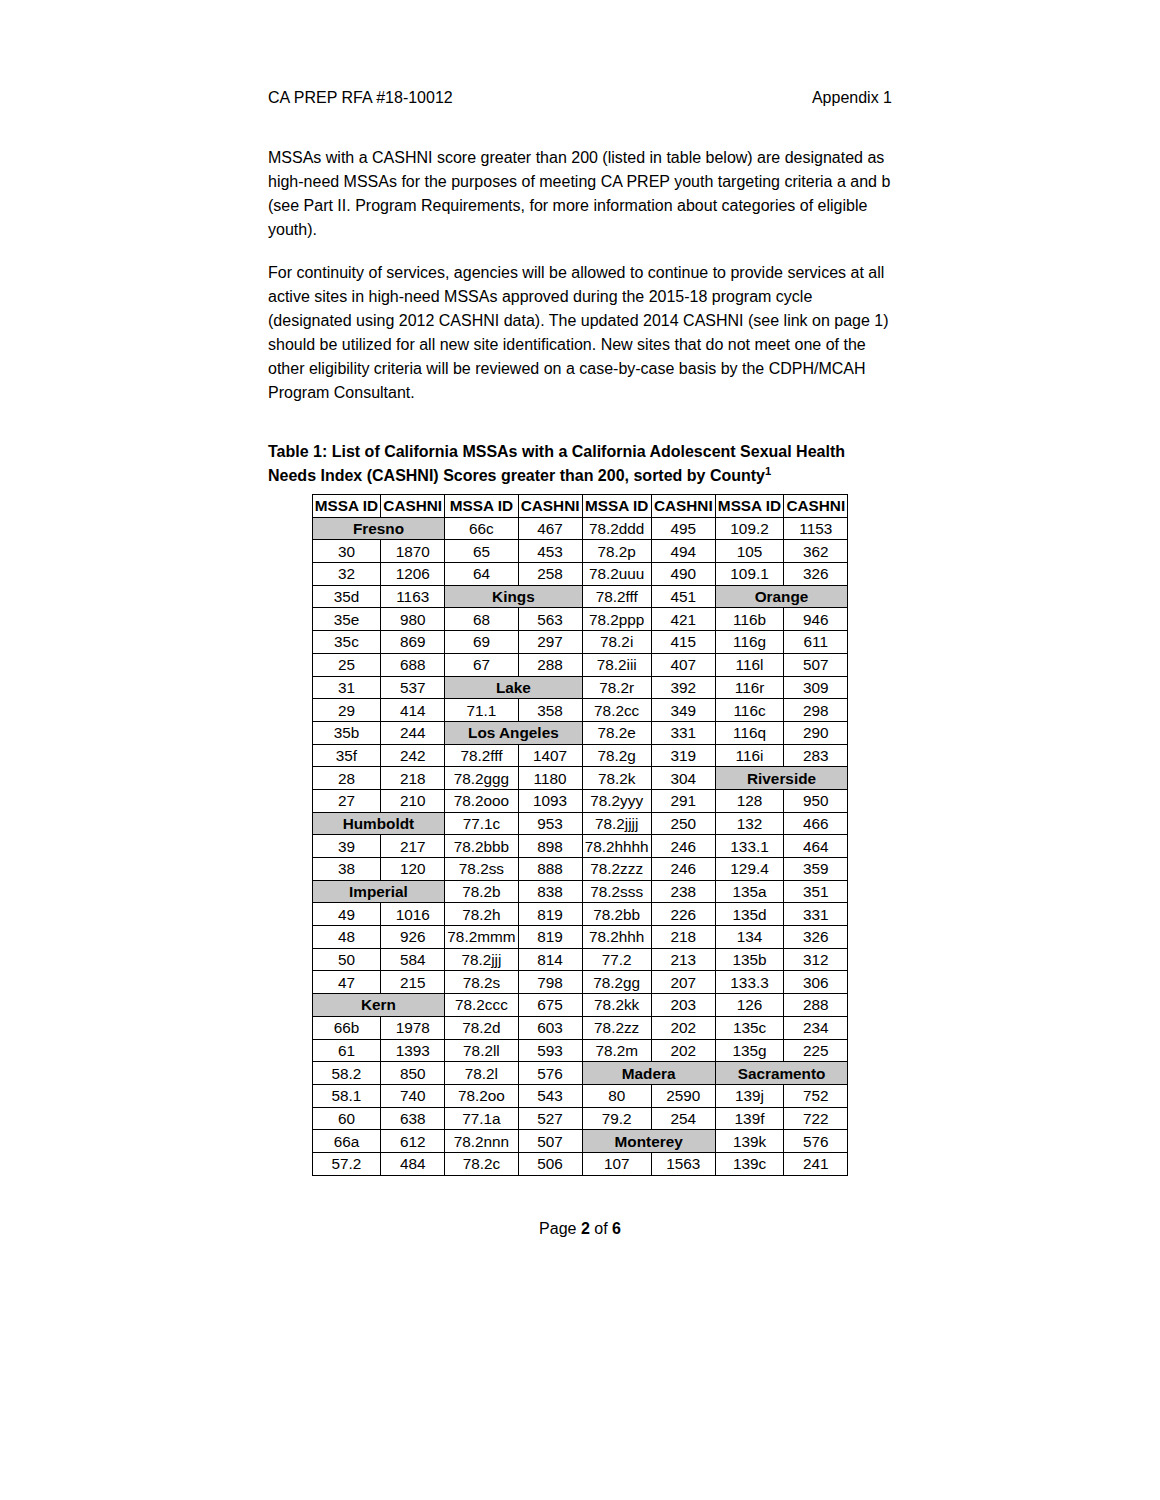CA PREP RFA #18-10012 Appendix 1
MSSAs with a CASHNI score greater than 200 (listed in table below) are designated as high-need MSSAs for the purposes of meeting CA PREP youth targeting criteria a and b (see Part II. Program Requirements, for more information about categories of eligible youth).
For continuity of services, agencies will be allowed to continue to provide services at all active sites in high-need MSSAs approved during the 2015-18 program cycle (designated using 2012 CASHNI data). The updated 2014 CASHNI (see link on page 1) should be utilized for all new site identification. New sites that do not meet one of the other eligibility criteria will be reviewed on a case-by-case basis by the CDPH/MCAH Program Consultant.
Table 1: List of California MSSAs with a California Adolescent Sexual Health Needs Index (CASHNI) Scores greater than 200, sorted by County1
| MSSA ID | CASHNI | MSSA ID | CASHNI | MSSA ID | CASHNI | MSSA ID | CASHNI |
| --- | --- | --- | --- | --- | --- | --- | --- |
| Fresno | 66c | 467 | 78.2ddd | 495 | 109.2 | 1153 |
| 30 | 1870 | 65 | 453 | 78.2p | 494 | 105 | 362 |
| 32 | 1206 | 64 | 258 | 78.2uuu | 490 | 109.1 | 326 |
| 35d | 1163 | Kings | 78.2fff | 451 | Orange |
| 35e | 980 | 68 | 563 | 78.2ppp | 421 | 116b | 946 |
| 35c | 869 | 69 | 297 | 78.2i | 415 | 116g | 611 |
| 25 | 688 | 67 | 288 | 78.2iii | 407 | 116l | 507 |
| 31 | 537 | Lake | 78.2r | 392 | 116r | 309 |
| 29 | 414 | 71.1 | 358 | 78.2cc | 349 | 116c | 298 |
| 35b | 244 | Los Angeles | 78.2e | 331 | 116q | 290 |
| 35f | 242 | 78.2fff | 1407 | 78.2g | 319 | 116i | 283 |
| 28 | 218 | 78.2ggg | 1180 | 78.2k | 304 | Riverside |
| 27 | 210 | 78.2ooo | 1093 | 78.2yyy | 291 | 128 | 950 |
| Humboldt | 77.1c | 953 | 78.2jjjj | 250 | 132 | 466 |
| 39 | 217 | 78.2bbb | 898 | 78.2hhhh | 246 | 133.1 | 464 |
| 38 | 120 | 78.2ss | 888 | 78.2zzz | 246 | 129.4 | 359 |
| Imperial | 78.2b | 838 | 78.2sss | 238 | 135a | 351 |
| 49 | 1016 | 78.2h | 819 | 78.2bb | 226 | 135d | 331 |
| 48 | 926 | 78.2mmm | 819 | 78.2hhh | 218 | 134 | 326 |
| 50 | 584 | 78.2jjj | 814 | 77.2 | 213 | 135b | 312 |
| 47 | 215 | 78.2s | 798 | 78.2gg | 207 | 133.3 | 306 |
| Kern | 78.2ccc | 675 | 78.2kk | 203 | 126 | 288 |
| 66b | 1978 | 78.2d | 603 | 78.2zz | 202 | 135c | 234 |
| 61 | 1393 | 78.2ll | 593 | 78.2m | 202 | 135g | 225 |
| 58.2 | 850 | 78.2l | 576 | Madera | Sacramento |
| 58.1 | 740 | 78.2oo | 543 | 80 | 2590 | 139j | 752 |
| 60 | 638 | 77.1a | 527 | 79.2 | 254 | 139f | 722 |
| 66a | 612 | 78.2nnn | 507 | Monterey | 139k | 576 |
| 57.2 | 484 | 78.2c | 506 | 107 | 1563 | 139c | 241 |
Page 2 of 6